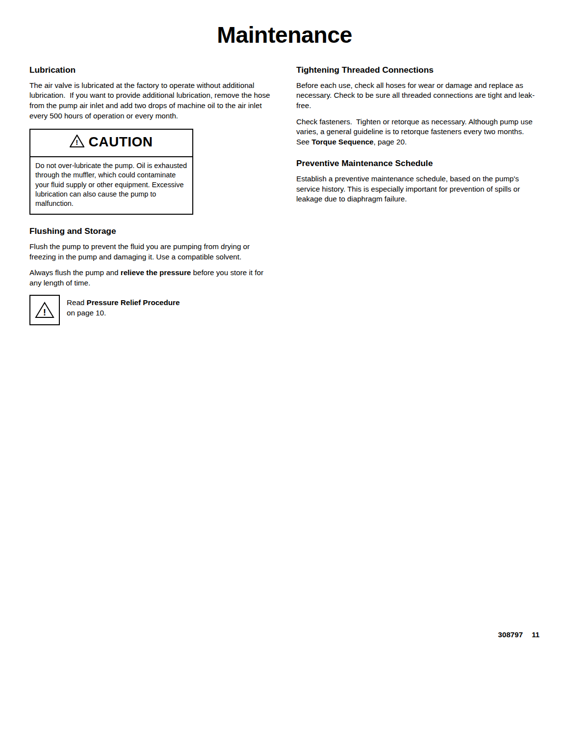Maintenance
Lubrication
The air valve is lubricated at the factory to operate without additional lubrication. If you want to provide additional lubrication, remove the hose from the pump air inlet and add two drops of machine oil to the air inlet every 500 hours of operation or every month.
! CAUTION
Do not over-lubricate the pump. Oil is exhausted through the muffler, which could contaminate your fluid supply or other equipment. Excessive lubrication can also cause the pump to malfunction.
Flushing and Storage
Flush the pump to prevent the fluid you are pumping from drying or freezing in the pump and damaging it. Use a compatible solvent.
Always flush the pump and relieve the pressure before you store it for any length of time.
!
Read Pressure Relief Procedure
on page 10.
Tightening Threaded Connections
Before each use, check all hoses for wear or damage and replace as necessary. Check to be sure all threaded connections are tight and leak-free.
Check fasteners. Tighten or retorque as necessary. Although pump use varies, a general guideline is to retorque fasteners every two months. See Torque Sequence, page 20.
Preventive Maintenance Schedule
Establish a preventive maintenance schedule, based on the pump's service history. This is especially important for prevention of spills or leakage due to diaphragm failure.
30879711